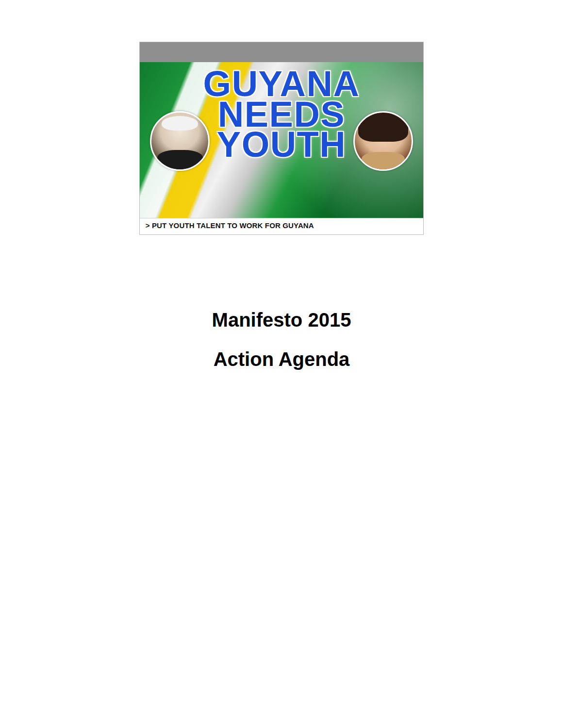GUYANA
NEEDS
YOUTH
> PUT YOUTH TALENT TO WORK FOR GUYANA
Manifesto 2015
Action Agenda